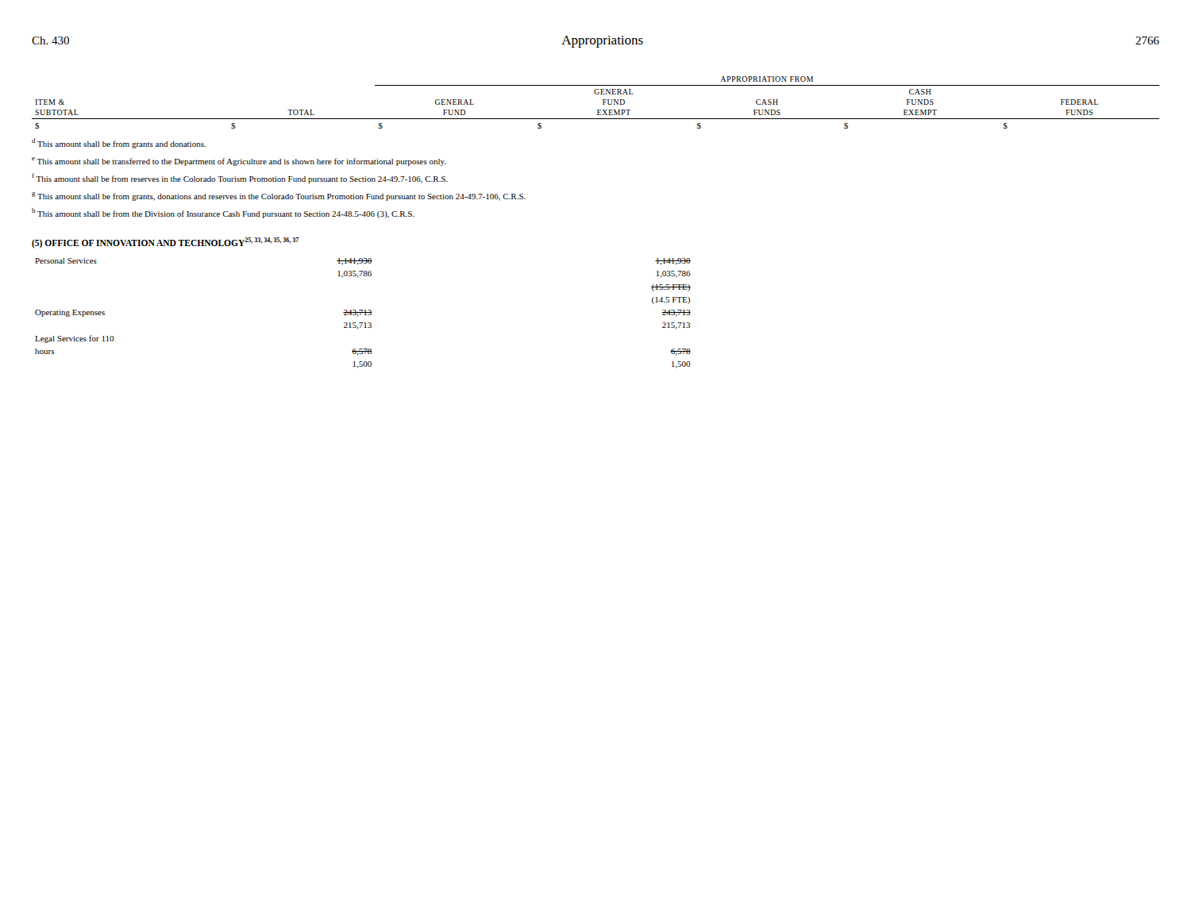Ch. 430
Appropriations
2766
| | | APPROPRIATION FROM |
| ITEM & SUBTOTAL | TOTAL | GENERAL FUND | GENERAL FUND EXEMPT | CASH FUNDS | CASH FUNDS EXEMPT | FEDERAL FUNDS |
| $ | $ | $ | $ | $ | $ | $ |
d This amount shall be from grants and donations.
e This amount shall be transferred to the Department of Agriculture and is shown here for informational purposes only.
f This amount shall be from reserves in the Colorado Tourism Promotion Fund pursuant to Section 24-49.7-106, C.R.S.
g This amount shall be from grants, donations and reserves in the Colorado Tourism Promotion Fund pursuant to Section 24-49.7-106, C.R.S.
h This amount shall be from the Division of Insurance Cash Fund pursuant to Section 24-48.5-406 (3), C.R.S.
(5) OFFICE OF INNOVATION AND TECHNOLOGY25, 33, 34, 35, 36, 37
| Personal Services | 1,141,930 | | 1,141,930 | | | |
| | 1,035,786 | | 1,035,786 | | | |
| | | | (15.5 FTE) | | | |
| | | | (14.5 FTE) | | | |
| Operating Expenses | 243,713 | | 243,713 | | | |
| | 215,713 | | 215,713 | | | |
| Legal Services for 110 | | | | | | |
| hours | 6,578 | | 6,578 | | | |
| | 1,500 | | 1,500 | | | |